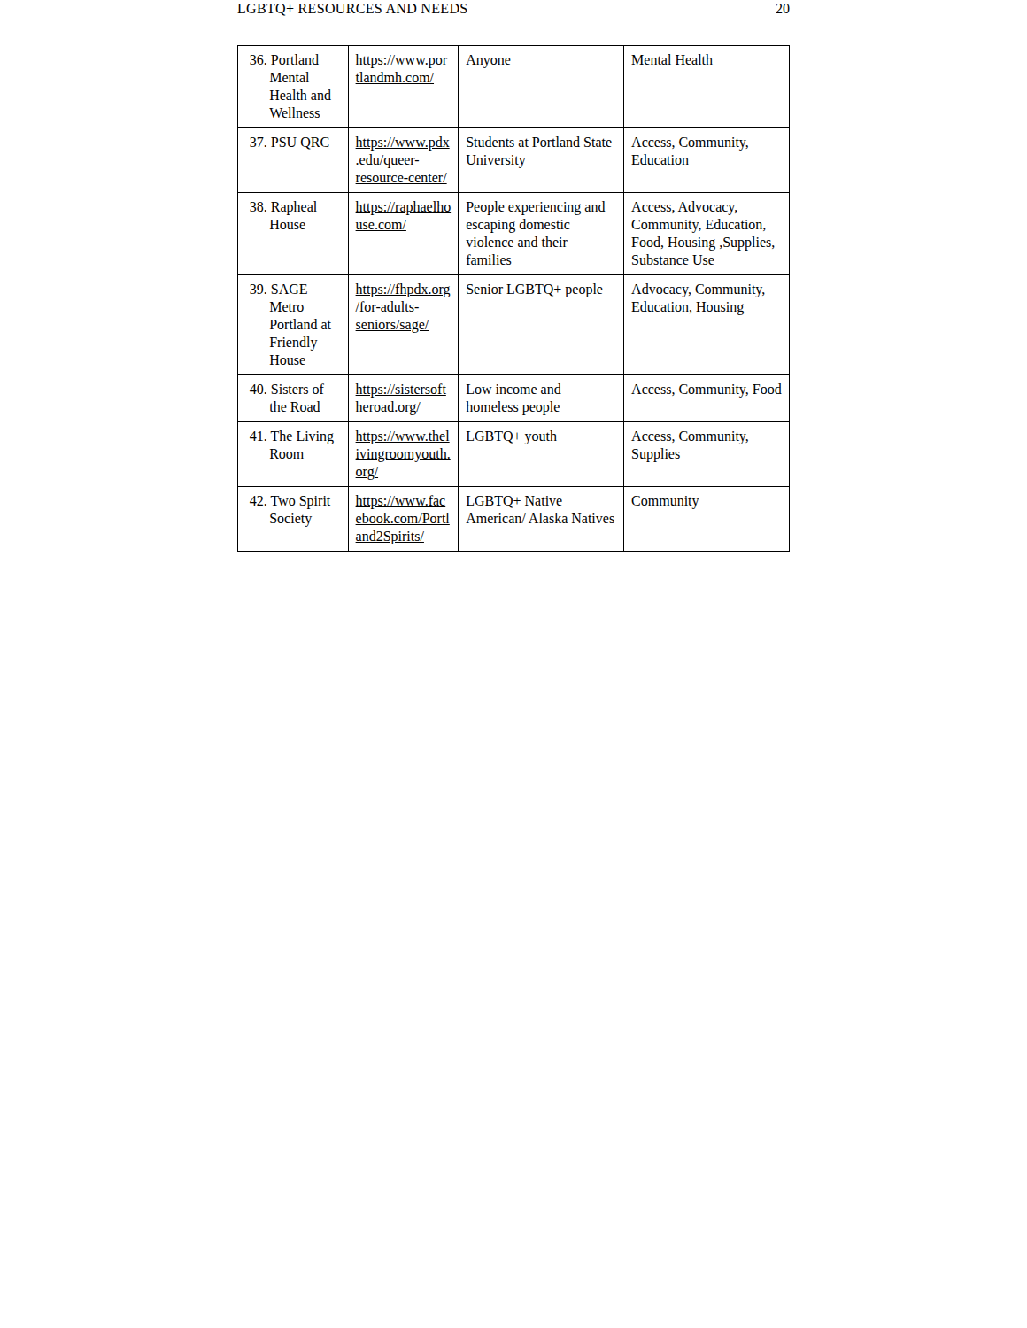LGBTQ+ Resources and Needs 20
| 36. Portland Mental Health and Wellness | https://www.portlandmh.com/ | Anyone | Mental Health |
| 37. PSU QRC | https://www.pdx.edu/queer-resource-center/ | Students at Portland State University | Access, Community, Education |
| 38. Rapheal House | https://raphaelhouse.com/ | People experiencing and escaping domestic violence and their families | Access, Advocacy, Community, Education, Food, Housing ,Supplies, Substance Use |
| 39. SAGE Metro Portland at Friendly House | https://fhpdx.org/for-adults-seniors/sage/ | Senior LGBTQ+ people | Advocacy, Community, Education, Housing |
| 40. Sisters of the Road | https://sistersoftheroad.org/ | Low income and homeless people | Access, Community, Food |
| 41. The Living Room | https://www.thelivingroomyouth.org/ | LGBTQ+ youth | Access, Community, Supplies |
| 42. Two Spirit Society | https://www.facebook.com/Portland2Spirits/ | LGBTQ+ Native American/ Alaska Natives | Community |